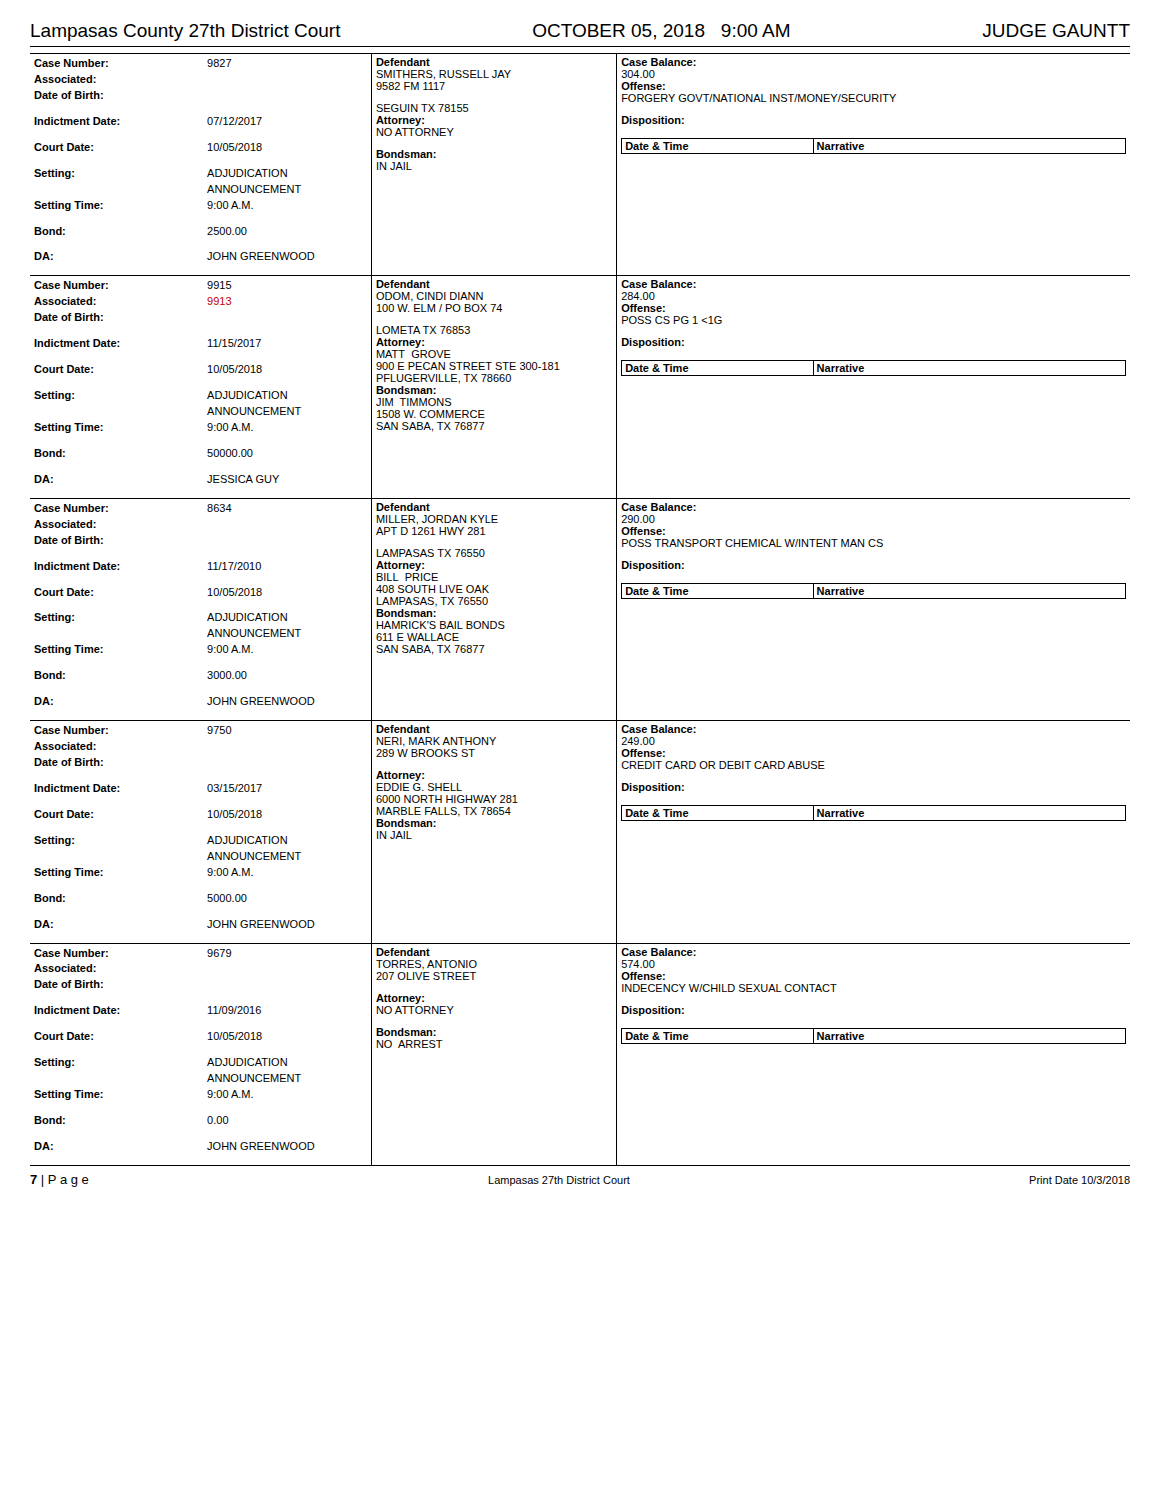Lampasas County 27th District Court
OCTOBER 05, 2018 9:00 AM
JUDGE GAUNTT
| / Case Number: / 9827 / / Associated: / / / Date of Birth: / / / Indictment Date: / 07/12/2017 / / Court Date: / 10/05/2018 / / Setting: / ADJUDICATION ANNOUNCEMENT / / Setting Time: / 9:00 A.M. / / Bond: / 2500.00 / / DA: / JOHN GREENWOOD / | Defendant SMITHERS, RUSSELL JAY 9582 FM 1117 SEGUIN TX 78155 Attorney: NO ATTORNEY Bondsman: IN JAIL | Case Balance: 304.00 Offense: FORGERY GOVT/NATIONAL INST/MONEY/SECURITY Disposition: / Date & Time / Narrative / / --- / --- / |
| / Case Number: / 9915 / / Associated: / 9913 / / Date of Birth: / / / Indictment Date: / 11/15/2017 / / Court Date: / 10/05/2018 / / Setting: / ADJUDICATION ANNOUNCEMENT / / Setting Time: / 9:00 A.M. / / Bond: / 50000.00 / / DA: / JESSICA GUY / | Defendant ODOM, CINDI DIANN 100 W. ELM / PO BOX 74 LOMETA TX 76853 Attorney: MATT GROVE 900 E PECAN STREET STE 300-181 PFLUGERVILLE, TX 78660 Bondsman: JIM TIMMONS 1508 W. COMMERCE SAN SABA, TX 76877 | Case Balance: 284.00 Offense: POSS CS PG 1 <1G Disposition: / Date & Time / Narrative / / --- / --- / |
| / Case Number: / 8634 / / Associated: / / / Date of Birth: / / / Indictment Date: / 11/17/2010 / / Court Date: / 10/05/2018 / / Setting: / ADJUDICATION ANNOUNCEMENT / / Setting Time: / 9:00 A.M. / / Bond: / 3000.00 / / DA: / JOHN GREENWOOD / | Defendant MILLER, JORDAN KYLE APT D 1261 HWY 281 LAMPASAS TX 76550 Attorney: BILL PRICE 408 SOUTH LIVE OAK LAMPASAS, TX 76550 Bondsman: HAMRICK'S BAIL BONDS 611 E WALLACE SAN SABA, TX 76877 | Case Balance: 290.00 Offense: POSS TRANSPORT CHEMICAL W/INTENT MAN CS Disposition: / Date & Time / Narrative / / --- / --- / |
| / Case Number: / 9750 / / Associated: / / / Date of Birth: / / / Indictment Date: / 03/15/2017 / / Court Date: / 10/05/2018 / / Setting: / ADJUDICATION ANNOUNCEMENT / / Setting Time: / 9:00 A.M. / / Bond: / 5000.00 / / DA: / JOHN GREENWOOD / | Defendant NERI, MARK ANTHONY 289 W BROOKS ST Attorney: EDDIE G. SHELL 6000 NORTH HIGHWAY 281 MARBLE FALLS, TX 78654 Bondsman: IN JAIL | Case Balance: 249.00 Offense: CREDIT CARD OR DEBIT CARD ABUSE Disposition: / Date & Time / Narrative / / --- / --- / |
| / Case Number: / 9679 / / Associated: / / / Date of Birth: / / / Indictment Date: / 11/09/2016 / / Court Date: / 10/05/2018 / / Setting: / ADJUDICATION ANNOUNCEMENT / / Setting Time: / 9:00 A.M. / / Bond: / 0.00 / / DA: / JOHN GREENWOOD / | Defendant TORRES, ANTONIO 207 OLIVE STREET Attorney: NO ATTORNEY Bondsman: NO ARREST | Case Balance: 574.00 Offense: INDECENCY W/CHILD SEXUAL CONTACT Disposition: / Date & Time / Narrative / / --- / --- / |
7 | P a g e
Lampasas 27th District Court
Print Date 10/3/2018